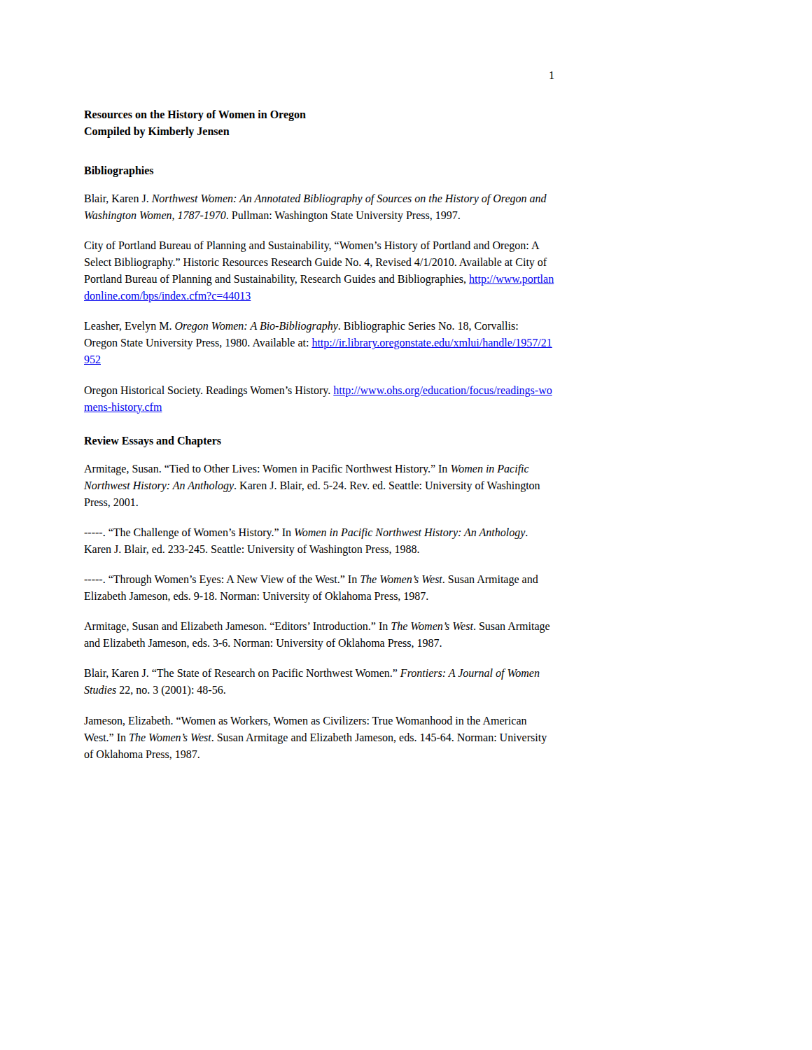1
Resources on the History of Women in Oregon
Compiled by Kimberly Jensen
Bibliographies
Blair, Karen J. Northwest Women: An Annotated Bibliography of Sources on the History of Oregon and Washington Women, 1787-1970. Pullman: Washington State University Press, 1997.
City of Portland Bureau of Planning and Sustainability, “Women’s History of Portland and Oregon: A Select Bibliography.” Historic Resources Research Guide No. 4, Revised 4/1/2010. Available at City of Portland Bureau of Planning and Sustainability, Research Guides and Bibliographies, http://www.portlandonline.com/bps/index.cfm?c=44013
Leasher, Evelyn M. Oregon Women: A Bio-Bibliography. Bibliographic Series No. 18, Corvallis: Oregon State University Press, 1980. Available at: http://ir.library.oregonstate.edu/xmlui/handle/1957/21952
Oregon Historical Society. Readings Women’s History. http://www.ohs.org/education/focus/readings-womens-history.cfm
Review Essays and Chapters
Armitage, Susan. “Tied to Other Lives: Women in Pacific Northwest History.” In Women in Pacific Northwest History: An Anthology. Karen J. Blair, ed. 5-24. Rev. ed. Seattle: University of Washington Press, 2001.
-----. “The Challenge of Women’s History.” In Women in Pacific Northwest History: An Anthology. Karen J. Blair, ed. 233-245. Seattle: University of Washington Press, 1988.
-----. “Through Women’s Eyes: A New View of the West.” In The Women’s West. Susan Armitage and Elizabeth Jameson, eds. 9-18. Norman: University of Oklahoma Press, 1987.
Armitage, Susan and Elizabeth Jameson. “Editors’ Introduction.” In The Women’s West. Susan Armitage and Elizabeth Jameson, eds. 3-6. Norman: University of Oklahoma Press, 1987.
Blair, Karen J. “The State of Research on Pacific Northwest Women.” Frontiers: A Journal of Women Studies 22, no. 3 (2001): 48-56.
Jameson, Elizabeth. “Women as Workers, Women as Civilizers: True Womanhood in the American West.” In The Women’s West. Susan Armitage and Elizabeth Jameson, eds. 145-64. Norman: University of Oklahoma Press, 1987.